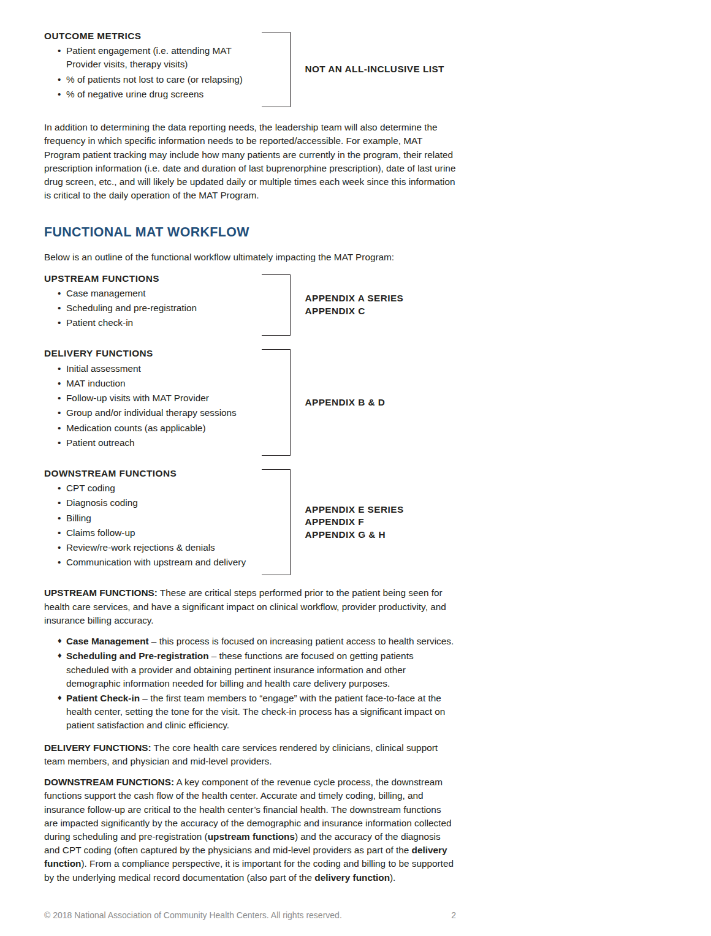OUTCOME METRICS
Patient engagement (i.e. attending MAT Provider visits, therapy visits)
% of patients not lost to care (or relapsing)
% of negative urine drug screens
NOT AN ALL-INCLUSIVE LIST
In addition to determining the data reporting needs, the leadership team will also determine the frequency in which specific information needs to be reported/accessible. For example, MAT Program patient tracking may include how many patients are currently in the program, their related prescription information (i.e. date and duration of last buprenorphine prescription), date of last urine drug screen, etc., and will likely be updated daily or multiple times each week since this information is critical to the daily operation of the MAT Program.
FUNCTIONAL MAT WORKFLOW
Below is an outline of the functional workflow ultimately impacting the MAT Program:
UPSTREAM FUNCTIONS
Case management
Scheduling and pre-registration
Patient check-in
APPENDIX A SERIES
APPENDIX C
DELIVERY FUNCTIONS
Initial assessment
MAT induction
Follow-up visits with MAT Provider
Group and/or individual therapy sessions
Medication counts (as applicable)
Patient outreach
APPENDIX B & D
DOWNSTREAM FUNCTIONS
CPT coding
Diagnosis coding
Billing
Claims follow-up
Review/re-work rejections & denials
Communication with upstream and delivery
APPENDIX E SERIES
APPENDIX F
APPENDIX G & H
UPSTREAM FUNCTIONS: These are critical steps performed prior to the patient being seen for health care services, and have a significant impact on clinical workflow, provider productivity, and insurance billing accuracy.
Case Management – this process is focused on increasing patient access to health services.
Scheduling and Pre-registration – these functions are focused on getting patients scheduled with a provider and obtaining pertinent insurance information and other demographic information needed for billing and health care delivery purposes.
Patient Check-in – the first team members to “engage” with the patient face-to-face at the health center, setting the tone for the visit. The check-in process has a significant impact on patient satisfaction and clinic efficiency.
DELIVERY FUNCTIONS: The core health care services rendered by clinicians, clinical support team members, and physician and mid-level providers.
DOWNSTREAM FUNCTIONS: A key component of the revenue cycle process, the downstream functions support the cash flow of the health center. Accurate and timely coding, billing, and insurance follow-up are critical to the health center’s financial health. The downstream functions are impacted significantly by the accuracy of the demographic and insurance information collected during scheduling and pre-registration (upstream functions) and the accuracy of the diagnosis and CPT coding (often captured by the physicians and mid-level providers as part of the delivery function). From a compliance perspective, it is important for the coding and billing to be supported by the underlying medical record documentation (also part of the delivery function).
© 2018 National Association of Community Health Centers. All rights reserved.
2